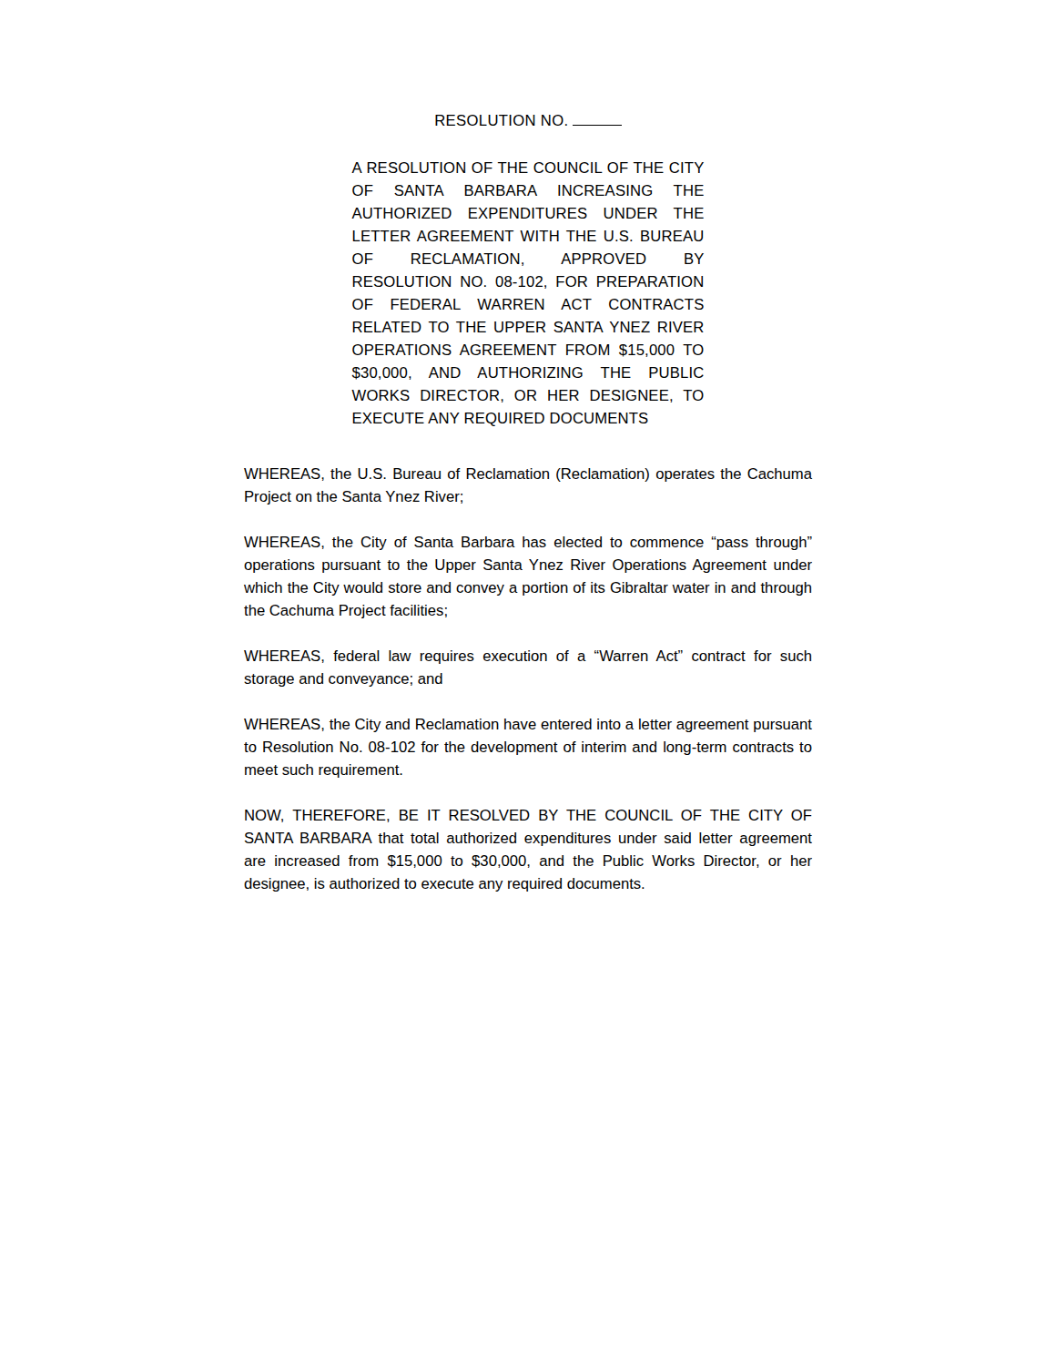RESOLUTION NO.
A RESOLUTION OF THE COUNCIL OF THE CITY OF SANTA BARBARA INCREASING THE AUTHORIZED EXPENDITURES UNDER THE LETTER AGREEMENT WITH THE U.S. BUREAU OF RECLAMATION, APPROVED BY RESOLUTION NO. 08-102, FOR PREPARATION OF FEDERAL WARREN ACT CONTRACTS RELATED TO THE UPPER SANTA YNEZ RIVER OPERATIONS AGREEMENT FROM $15,000 TO $30,000, AND AUTHORIZING THE PUBLIC WORKS DIRECTOR, OR HER DESIGNEE, TO EXECUTE ANY REQUIRED DOCUMENTS
WHEREAS, the U.S. Bureau of Reclamation (Reclamation) operates the Cachuma Project on the Santa Ynez River;
WHEREAS, the City of Santa Barbara has elected to commence “pass through” operations pursuant to the Upper Santa Ynez River Operations Agreement under which the City would store and convey a portion of its Gibraltar water in and through the Cachuma Project facilities;
WHEREAS, federal law requires execution of a “Warren Act” contract for such storage and conveyance; and
WHEREAS, the City and Reclamation have entered into a letter agreement pursuant to Resolution No. 08-102 for the development of interim and long-term contracts to meet such requirement.
NOW, THEREFORE, BE IT RESOLVED BY THE COUNCIL OF THE CITY OF SANTA BARBARA that total authorized expenditures under said letter agreement are increased from $15,000 to $30,000, and the Public Works Director, or her designee, is authorized to execute any required documents.